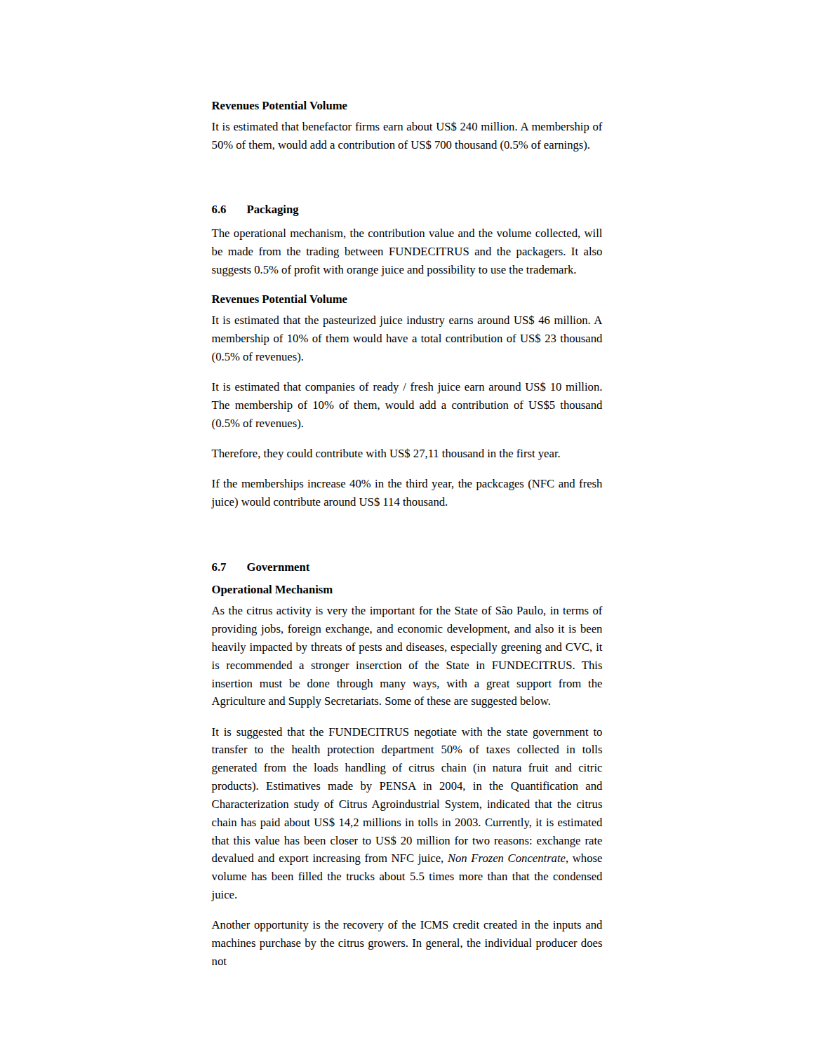Revenues Potential Volume
It is estimated that benefactor firms earn about US$ 240 million. A membership of 50% of them, would add a contribution of US$ 700 thousand (0.5% of earnings).
6.6 Packaging
The operational mechanism, the contribution value and the volume collected, will be made from the trading between FUNDECITRUS and the packagers. It also suggests 0.5% of profit with orange juice and possibility to use the trademark.
Revenues Potential Volume
It is estimated that the pasteurized juice industry earns around US$ 46 million. A membership of 10% of them would have a total contribution of US$ 23 thousand (0.5% of revenues).
It is estimated that companies of ready / fresh juice earn around US$ 10 million. The membership of 10% of them, would add a contribution of US$5 thousand (0.5% of revenues).
Therefore, they could contribute with US$ 27,11 thousand in the first year.
If the memberships increase 40% in the third year, the packcages (NFC and fresh juice) would contribute around US$ 114 thousand.
6.7 Government
Operational Mechanism
As the citrus activity is very the important for the State of São Paulo, in terms of providing jobs, foreign exchange, and economic development, and also it is been heavily impacted by threats of pests and diseases, especially greening and CVC, it is recommended a stronger inserction of the State in FUNDECITRUS. This insertion must be done through many ways, with a great support from the Agriculture and Supply Secretariats. Some of these are suggested below.
It is suggested that the FUNDECITRUS negotiate with the state government to transfer to the health protection department 50% of taxes collected in tolls generated from the loads handling of citrus chain (in natura fruit and citric products). Estimatives made by PENSA in 2004, in the Quantification and Characterization study of Citrus Agroindustrial System, indicated that the citrus chain has paid about US$ 14,2 millions in tolls in 2003. Currently, it is estimated that this value has been closer to US$ 20 million for two reasons: exchange rate devalued and export increasing from NFC juice, Non Frozen Concentrate, whose volume has been filled the trucks about 5.5 times more than that the condensed juice.
Another opportunity is the recovery of the ICMS credit created in the inputs and machines purchase by the citrus growers. In general, the individual producer does not